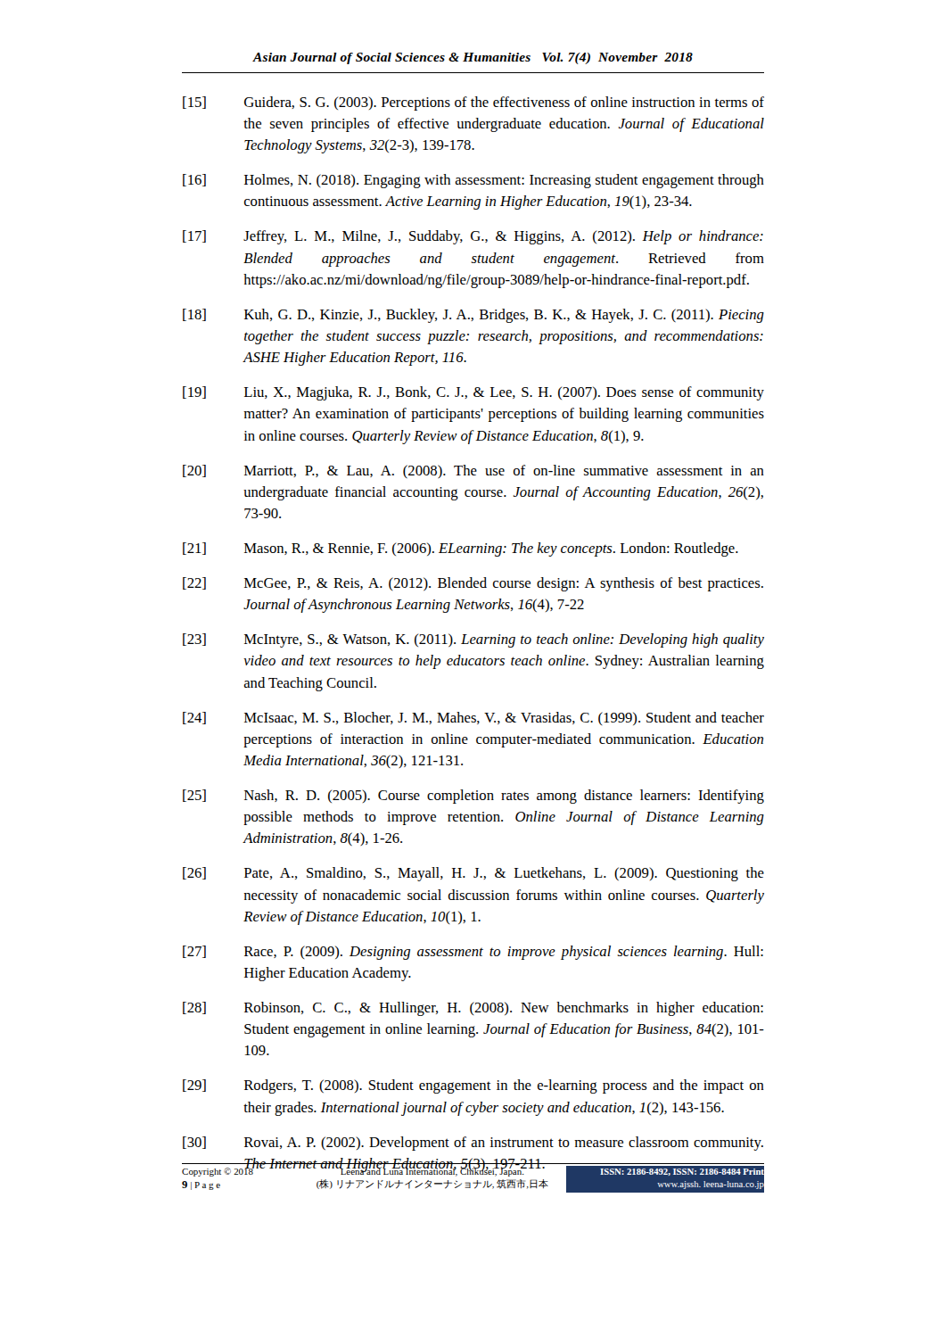Asian Journal of Social Sciences & Humanities Vol. 7(4) November 2018
[15] Guidera, S. G. (2003). Perceptions of the effectiveness of online instruction in terms of the seven principles of effective undergraduate education. Journal of Educational Technology Systems, 32(2-3), 139-178.
[16] Holmes, N. (2018). Engaging with assessment: Increasing student engagement through continuous assessment. Active Learning in Higher Education, 19(1), 23-34.
[17] Jeffrey, L. M., Milne, J., Suddaby, G., & Higgins, A. (2012). Help or hindrance: Blended approaches and student engagement. Retrieved from https://ako.ac.nz/mi/download/ng/file/group-3089/help-or-hindrance-final-report.pdf.
[18] Kuh, G. D., Kinzie, J., Buckley, J. A., Bridges, B. K., & Hayek, J. C. (2011). Piecing together the student success puzzle: research, propositions, and recommendations: ASHE Higher Education Report, 116.
[19] Liu, X., Magjuka, R. J., Bonk, C. J., & Lee, S. H. (2007). Does sense of community matter? An examination of participants' perceptions of building learning communities in online courses. Quarterly Review of Distance Education, 8(1), 9.
[20] Marriott, P., & Lau, A. (2008). The use of on-line summative assessment in an undergraduate financial accounting course. Journal of Accounting Education, 26(2), 73-90.
[21] Mason, R., & Rennie, F. (2006). ELearning: The key concepts. London: Routledge.
[22] McGee, P., & Reis, A. (2012). Blended course design: A synthesis of best practices. Journal of Asynchronous Learning Networks, 16(4), 7-22
[23] McIntyre, S., & Watson, K. (2011). Learning to teach online: Developing high quality video and text resources to help educators teach online. Sydney: Australian learning and Teaching Council.
[24] McIsaac, M. S., Blocher, J. M., Mahes, V., & Vrasidas, C. (1999). Student and teacher perceptions of interaction in online computer‐mediated communication. Education Media International, 36(2), 121-131.
[25] Nash, R. D. (2005). Course completion rates among distance learners: Identifying possible methods to improve retention. Online Journal of Distance Learning Administration, 8(4), 1-26.
[26] Pate, A., Smaldino, S., Mayall, H. J., & Luetkehans, L. (2009). Questioning the necessity of nonacademic social discussion forums within online courses. Quarterly Review of Distance Education, 10(1), 1.
[27] Race, P. (2009). Designing assessment to improve physical sciences learning. Hull: Higher Education Academy.
[28] Robinson, C. C., & Hullinger, H. (2008). New benchmarks in higher education: Student engagement in online learning. Journal of Education for Business, 84(2), 101-109.
[29] Rodgers, T. (2008). Student engagement in the e-learning process and the impact on their grades. International journal of cyber society and education, 1(2), 143-156.
[30] Rovai, A. P. (2002). Development of an instrument to measure classroom community. The Internet and Higher Education, 5(3), 197-211.
| Copyright © 2018 9 / P a g e | Leena and Luna International, Chikusei, Japan. (株) リナアンドルナインターナショナル, 筑西市,日本 | ISSN: 2186-8492, ISSN: 2186-8484 Print www.ajssh. leena-luna.co.jp |